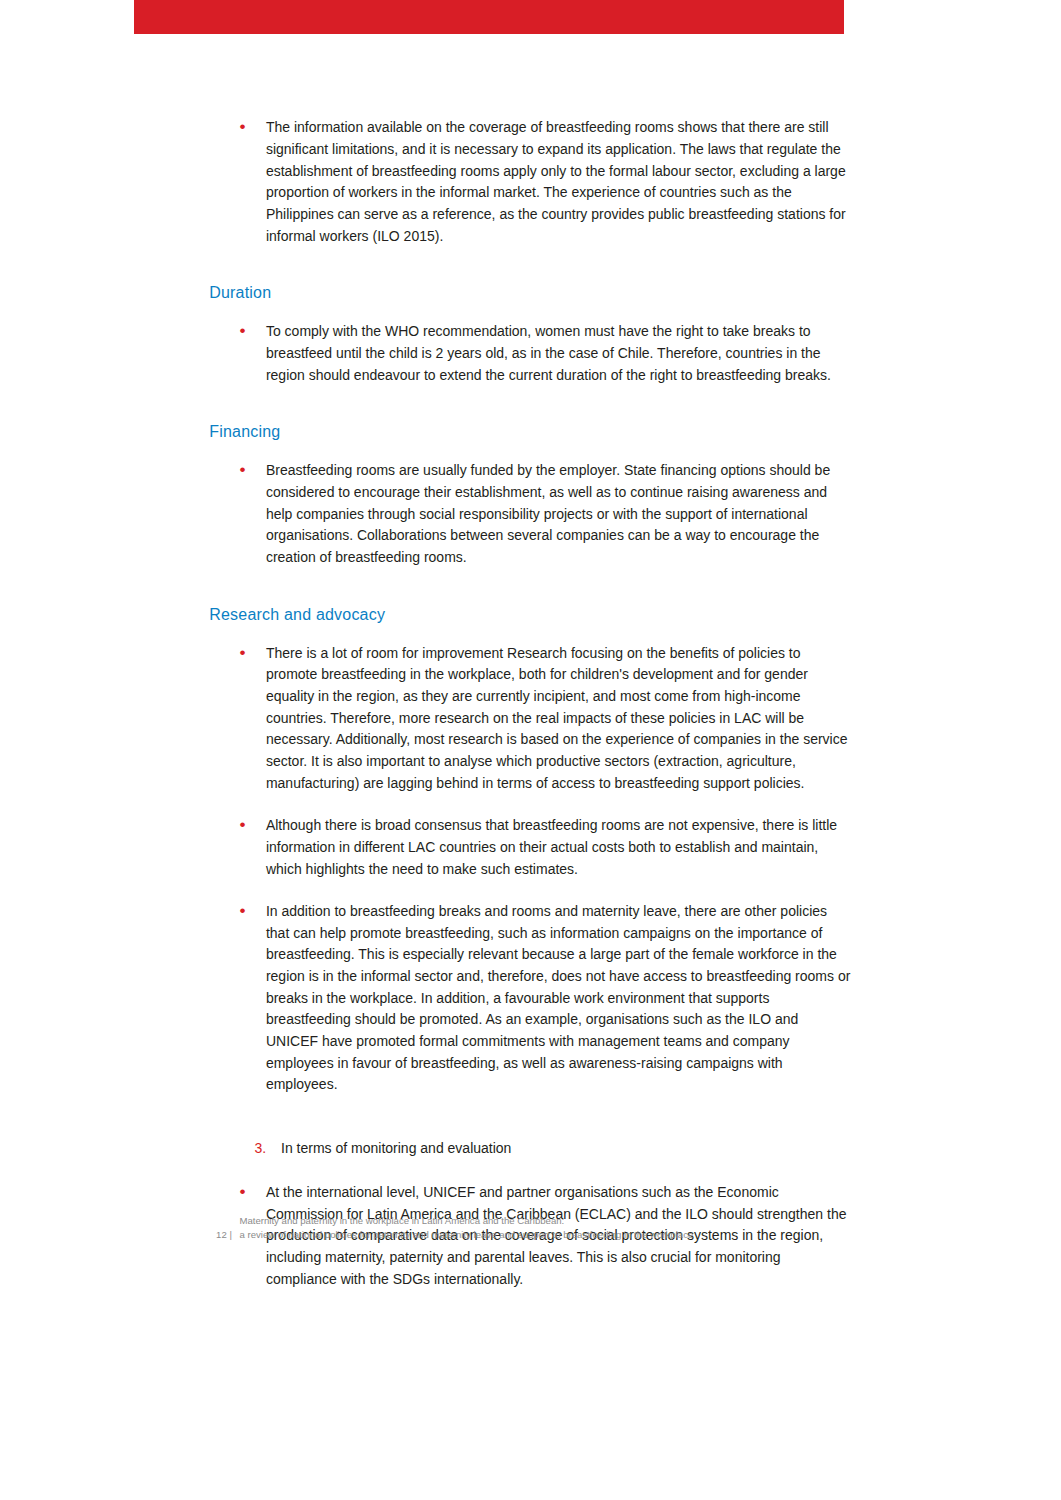The information available on the coverage of breastfeeding rooms shows that there are still significant limitations, and it is necessary to expand its application. The laws that regulate the establishment of breastfeeding rooms apply only to the formal labour sector, excluding a large proportion of workers in the informal market. The experience of countries such as the Philippines can serve as a reference, as the country provides public breastfeeding stations for informal workers (ILO 2015).
Duration
To comply with the WHO recommendation, women must have the right to take breaks to breastfeed until the child is 2 years old, as in the case of Chile. Therefore, countries in the region should endeavour to extend the current duration of the right to breastfeeding breaks.
Financing
Breastfeeding rooms are usually funded by the employer. State financing options should be considered to encourage their establishment, as well as to continue raising awareness and help companies through social responsibility projects or with the support of international organisations. Collaborations between several companies can be a way to encourage the creation of breastfeeding rooms.
Research and advocacy
There is a lot of room for improvement Research focusing on the benefits of policies to promote breastfeeding in the workplace, both for children's development and for gender equality in the region, as they are currently incipient, and most come from high-income countries. Therefore, more research on the real impacts of these policies in LAC will be necessary. Additionally, most research is based on the experience of companies in the service sector. It is also important to analyse which productive sectors (extraction, agriculture, manufacturing) are lagging behind in terms of access to breastfeeding support policies.
Although there is broad consensus that breastfeeding rooms are not expensive, there is little information in different LAC countries on their actual costs both to establish and maintain, which highlights the need to make such estimates.
In addition to breastfeeding breaks and rooms and maternity leave, there are other policies that can help promote breastfeeding, such as information campaigns on the importance of breastfeeding. This is especially relevant because a large part of the female workforce in the region is in the informal sector and, therefore, does not have access to breastfeeding rooms or breaks in the workplace. In addition, a favourable work environment that supports breastfeeding should be promoted. As an example, organisations such as the ILO and UNICEF have promoted formal commitments with management teams and company employees in favour of breastfeeding, as well as awareness-raising campaigns with employees.
3. In terms of monitoring and evaluation
At the international level, UNICEF and partner organisations such as the Economic Commission for Latin America and the Caribbean (ECLAC) and the ILO should strengthen the production of comparative data on the coverage of social protection systems in the region, including maternity, paternity and parental leaves. This is also crucial for monitoring compliance with the SDGs internationally.
Maternity and paternity in the workplace in Latin America and the Caribbean:
12 |
a review of national policies for paternity and maternity leave and support to breastfeeding in the workplace